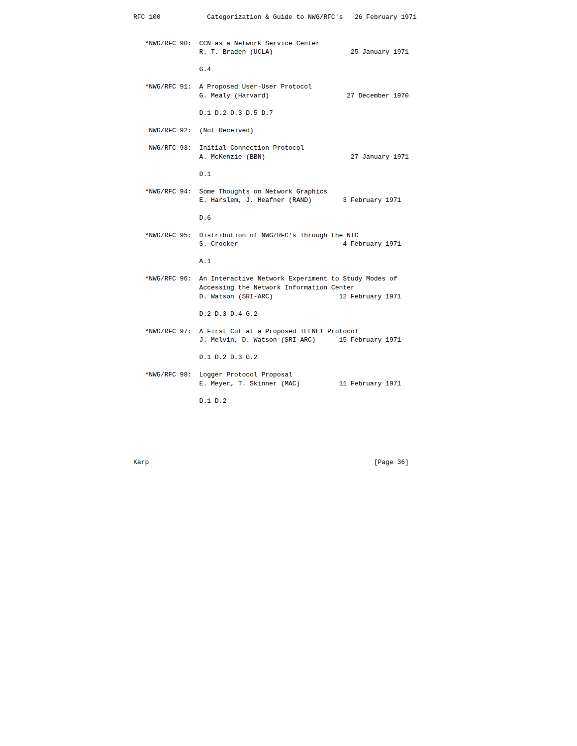RFC 100            Categorization & Guide to NWG/RFC's   26 February 1971


   *NWG/RFC 90:  CCN as a Network Service Center
                 R. T. Braden (UCLA)                    25 January 1971

                 G.4

   *NWG/RFC 91:  A Proposed User-User Protocol
                 G. Mealy (Harvard)                    27 December 1970

                 D.1 D.2 D.3 D.5 D.7

    NWG/RFC 92:  (Not Received)

    NWG/RFC 93:  Initial Connection Protocol
                 A. McKenzie (BBN)                      27 January 1971

                 D.1

   *NWG/RFC 94:  Some Thoughts on Network Graphics
                 E. Harslem, J. Heafner (RAND)        3 February 1971

                 D.6

   *NWG/RFC 95:  Distribution of NWG/RFC's Through the NIC
                 S. Crocker                           4 February 1971

                 A.1

   *NWG/RFC 96:  An Interactive Network Experiment to Study Modes of
                 Accessing the Network Information Center
                 D. Watson (SRI-ARC)                 12 February 1971

                 D.2 D.3 D.4 G.2

   *NWG/RFC 97:  A First Cut at a Proposed TELNET Protocol
                 J. Melvin, D. Watson (SRI-ARC)      15 February 1971

                 D.1 D.2 D.3 G.2

   *NWG/RFC 98:  Logger Protocol Proposal
                 E. Meyer, T. Skinner (MAC)          11 February 1971

                 D.1 D.2






Karp                                                          [Page 36]